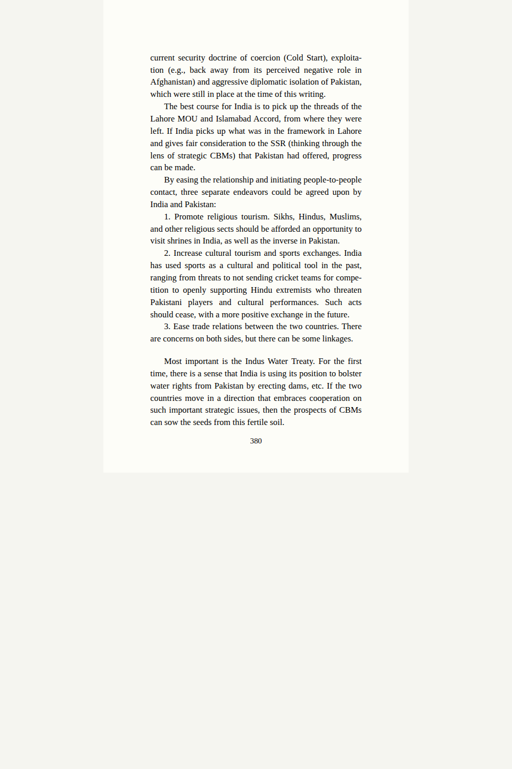current security doctrine of coercion (Cold Start), exploitation (e.g., back away from its perceived negative role in Afghanistan) and aggressive diplomatic isolation of Pakistan, which were still in place at the time of this writing.
The best course for India is to pick up the threads of the Lahore MOU and Islamabad Accord, from where they were left. If India picks up what was in the framework in Lahore and gives fair consideration to the SSR (thinking through the lens of strategic CBMs) that Pakistan had offered, progress can be made.
By easing the relationship and initiating people-to-people contact, three separate endeavors could be agreed upon by India and Pakistan:
1. Promote religious tourism. Sikhs, Hindus, Muslims, and other religious sects should be afforded an opportunity to visit shrines in India, as well as the inverse in Pakistan.
2. Increase cultural tourism and sports exchanges. India has used sports as a cultural and political tool in the past, ranging from threats to not sending cricket teams for competition to openly supporting Hindu extremists who threaten Pakistani players and cultural performances. Such acts should cease, with a more positive exchange in the future.
3. Ease trade relations between the two countries. There are concerns on both sides, but there can be some linkages.
Most important is the Indus Water Treaty. For the first time, there is a sense that India is using its position to bolster water rights from Pakistan by erecting dams, etc. If the two countries move in a direction that embraces cooperation on such important strategic issues, then the prospects of CBMs can sow the seeds from this fertile soil.
380